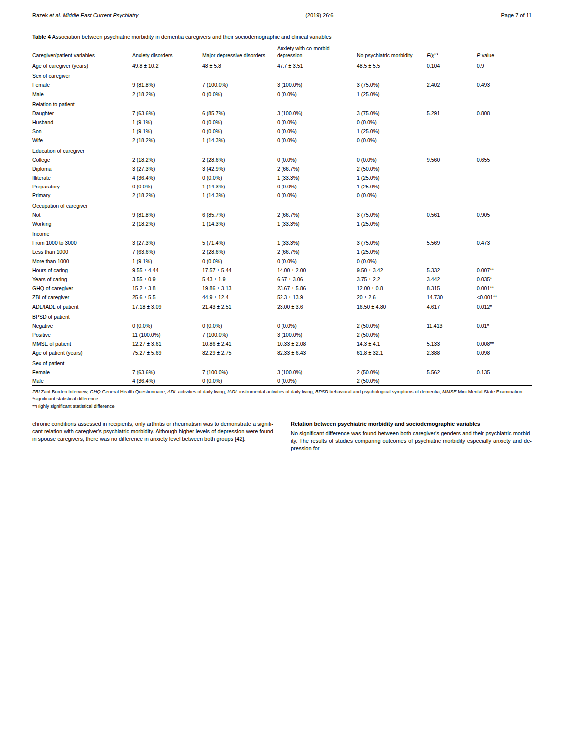Razek et al. Middle East Current Psychiatry
(2019) 26:6
Page 7 of 11
Table 4 Association between psychiatric morbidity in dementia caregivers and their sociodemographic and clinical variables
| Caregiver/patient variables | Anxiety disorders | Major depressive disorders | Anxiety with co-morbid depression | No psychiatric morbidity | F / χ 2 * | P value |
| --- | --- | --- | --- | --- | --- | --- |
| Age of caregiver (years) | 49.8 ± 10.2 | 48 ± 5.8 | 47.7 ± 3.51 | 48.5 ± 5.5 | 0.104 | 0.9 |
| Sex of caregiver | | | | | | |
| Female | 9 (81.8%) | 7 (100.0%) | 3 (100.0%) | 3 (75.0%) | 2.402 | 0.493 |
| Male | 2 (18.2%) | 0 (0.0%) | 0 (0.0%) | 1 (25.0%) | | |
| Relation to patient | | | | | | |
| Daughter | 7 (63.6%) | 6 (85.7%) | 3 (100.0%) | 3 (75.0%) | 5.291 | 0.808 |
| Husband | 1 (9.1%) | 0 (0.0%) | 0 (0.0%) | 0 (0.0%) | | |
| Son | 1 (9.1%) | 0 (0.0%) | 0 (0.0%) | 1 (25.0%) | | |
| Wife | 2 (18.2%) | 1 (14.3%) | 0 (0.0%) | 0 (0.0%) | | |
| Education of caregiver | | | | | | |
| College | 2 (18.2%) | 2 (28.6%) | 0 (0.0%) | 0 (0.0%) | 9.560 | 0.655 |
| Diploma | 3 (27.3%) | 3 (42.9%) | 2 (66.7%) | 2 (50.0%) | | |
| Illiterate | 4 (36.4%) | 0 (0.0%) | 1 (33.3%) | 1 (25.0%) | | |
| Preparatory | 0 (0.0%) | 1 (14.3%) | 0 (0.0%) | 1 (25.0%) | | |
| Primary | 2 (18.2%) | 1 (14.3%) | 0 (0.0%) | 0 (0.0%) | | |
| Occupation of caregiver | | | | | | |
| Not | 9 (81.8%) | 6 (85.7%) | 2 (66.7%) | 3 (75.0%) | 0.561 | 0.905 |
| Working | 2 (18.2%) | 1 (14.3%) | 1 (33.3%) | 1 (25.0%) | | |
| Income | | | | | | |
| From 1000 to 3000 | 3 (27.3%) | 5 (71.4%) | 1 (33.3%) | 3 (75.0%) | 5.569 | 0.473 |
| Less than 1000 | 7 (63.6%) | 2 (28.6%) | 2 (66.7%) | 1 (25.0%) | | |
| More than 1000 | 1 (9.1%) | 0 (0.0%) | 0 (0.0%) | 0 (0.0%) | | |
| Hours of caring | 9.55 ± 4.44 | 17.57 ± 5.44 | 14.00 ± 2.00 | 9.50 ± 3.42 | 5.332 | 0.007** |
| Years of caring | 3.55 ± 0.9 | 5.43 ± 1.9 | 6.67 ± 3.06 | 3.75 ± 2.2 | 3.442 | 0.035* |
| GHQ of caregiver | 15.2 ± 3.8 | 19.86 ± 3.13 | 23.67 ± 5.86 | 12.00 ± 0.8 | 8.315 | 0.001** |
| ZBI of caregiver | 25.6 ± 5.5 | 44.9 ± 12.4 | 52.3 ± 13.9 | 20 ± 2.6 | 14.730 | <0.001** |
| ADL/IADL of patient | 17.18 ± 3.09 | 21.43 ± 2.51 | 23.00 ± 3.6 | 16.50 ± 4.80 | 4.617 | 0.012* |
| BPSD of patient | | | | | | |
| Negative | 0 (0.0%) | 0 (0.0%) | 0 (0.0%) | 2 (50.0%) | 11.413 | 0.01* |
| Positive | 11 (100.0%) | 7 (100.0%) | 3 (100.0%) | 2 (50.0%) | | |
| MMSE of patient | 12.27 ± 3.61 | 10.86 ± 2.41 | 10.33 ± 2.08 | 14.3 ± 4.1 | 5.133 | 0.008** |
| Age of patient (years) | 75.27 ± 5.69 | 82.29 ± 2.75 | 82.33 ± 6.43 | 61.8 ± 32.1 | 2.388 | 0.098 |
| Sex of patient | | | | | | |
| Female | 7 (63.6%) | 7 (100.0%) | 3 (100.0%) | 2 (50.0%) | 5.562 | 0.135 |
| Male | 4 (36.4%) | 0 (0.0%) | 0 (0.0%) | 2 (50.0%) | | |
ZBI Zarit Burden Interview, GHQ General Health Questionnaire, ADL activities of daily living, IADL instrumental activities of daily living, BPSD behavioral and psychological symptoms of dementia, MMSE Mini-Mental State Examination
*significant statistical difference
**Highly significant statistical difference
chronic conditions assessed in recipients, only arthritis or rheumatism was to demonstrate a significant relation with caregiver's psychiatric morbidity. Although higher levels of depression were found in spouse caregivers, there was no difference in anxiety level between both groups [42].
Relation between psychiatric morbidity and sociodemographic variables
No significant difference was found between both caregiver's genders and their psychiatric morbidity. The results of studies comparing outcomes of psychiatric morbidity especially anxiety and depression for